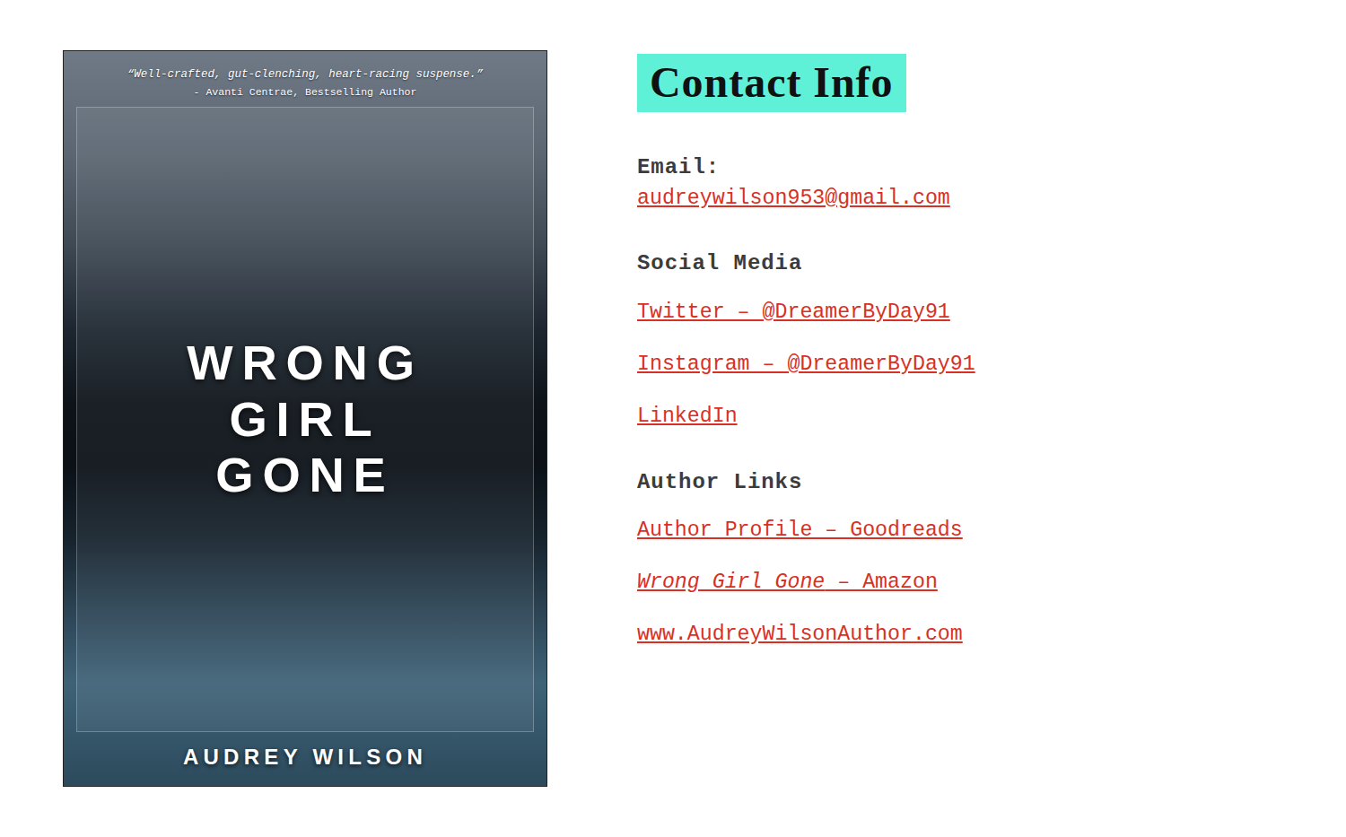“Well-crafted, gut-clenching, heart-racing suspense.”
- Avanti Centrae, Bestselling Author
WRONG GIRL GONE
AUDREY WILSON
Contact Info
Email:
audreywilson953@gmail.com
Social Media
Twitter – @DreamerByDay91
Instagram – @DreamerByDay91
LinkedIn
Author Links
Author Profile – Goodreads
Wrong Girl Gone – Amazon
www.AudreyWilsonAuthor.com